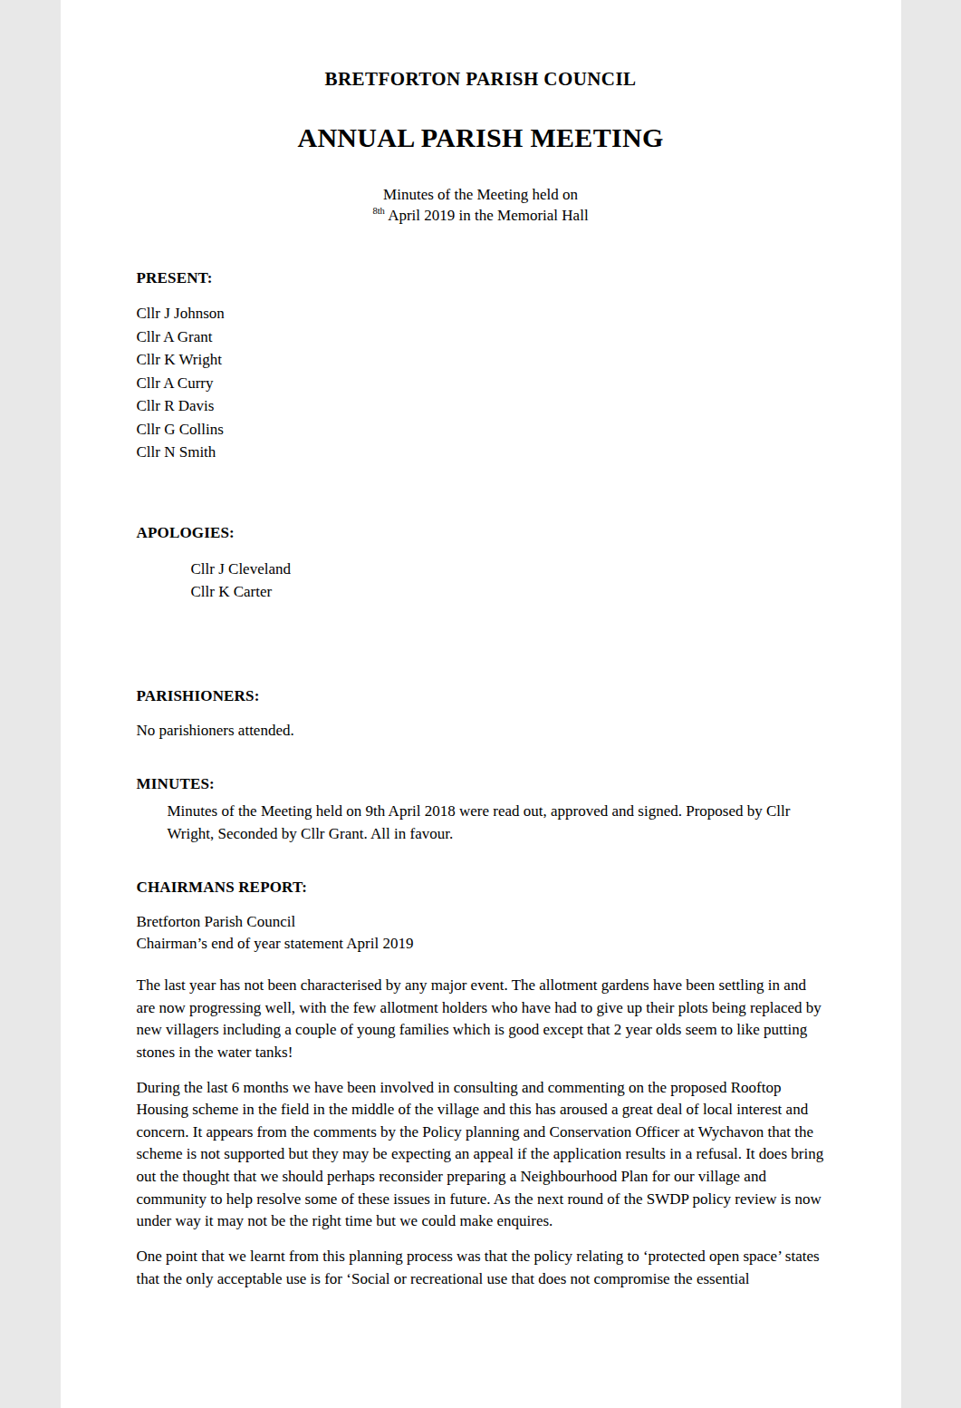BRETFORTON PARISH COUNCIL
ANNUAL PARISH MEETING
Minutes of the Meeting held on
8th April 2019 in the Memorial Hall
PRESENT:
Cllr J Johnson
Cllr A Grant
Cllr K Wright
Cllr A Curry
Cllr R Davis
Cllr G Collins
Cllr N Smith
APOLOGIES:
Cllr J Cleveland
Cllr K Carter
PARISHIONERS:
No parishioners attended.
MINUTES:
Minutes of the Meeting held on 9th April 2018 were read out, approved and signed. Proposed by Cllr Wright, Seconded by Cllr Grant. All in favour.
CHAIRMANS REPORT:
Bretforton Parish Council
Chairman’s end of year statement April 2019
The last year has not been characterised by any major event. The allotment gardens have been settling in and are now progressing well, with the few allotment holders who have had to give up their plots being replaced by new villagers including a couple of young families which is good except that 2 year olds seem to like putting stones in the water tanks!
During the last 6 months we have been involved in consulting and commenting on the proposed Rooftop Housing scheme in the field in the middle of the village and this has aroused a great deal of local interest and concern. It appears from the comments by the Policy planning and Conservation Officer at Wychavon that the scheme is not supported but they may be expecting an appeal if the application results in a refusal. It does bring out the thought that we should perhaps reconsider preparing a Neighbourhood Plan for our village and community to help resolve some of these issues in future. As the next round of the SWDP policy review is now under way it may not be the right time but we could make enquires.
One point that we learnt from this planning process was that the policy relating to ‘protected open space’ states that the only acceptable use is for ‘Social or recreational use that does not compromise the essential